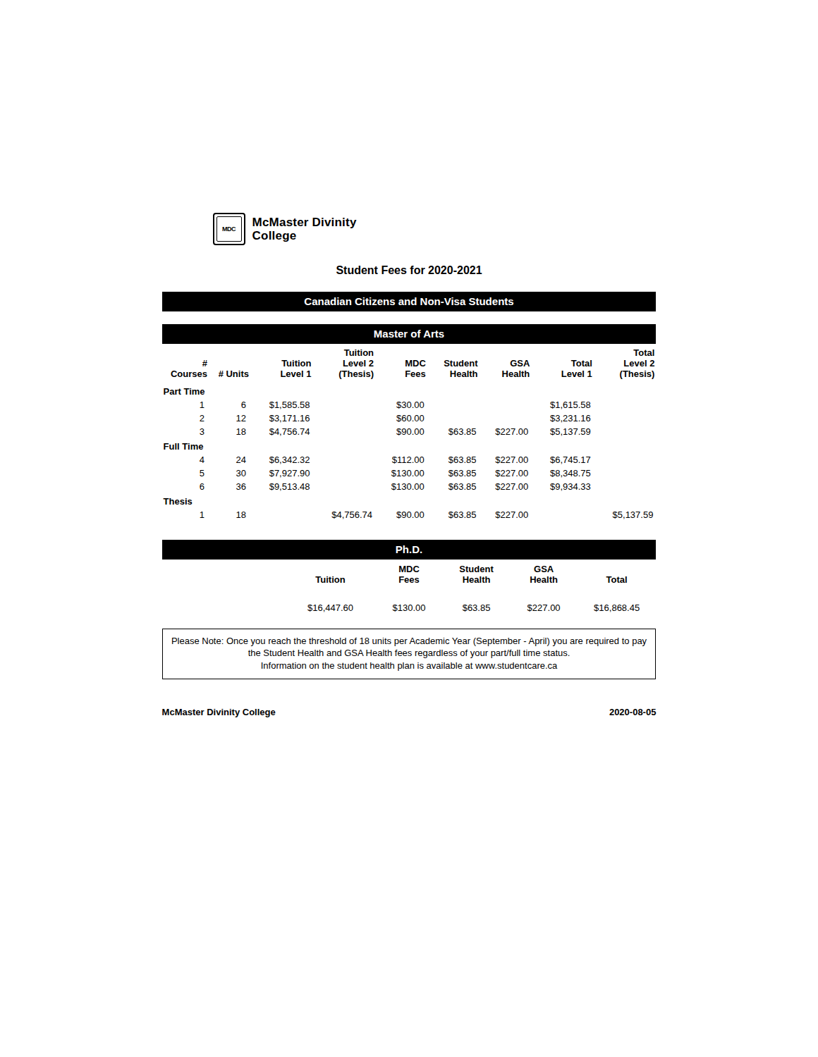MDC
McMaster Divinity
College
Student Fees for 2020-2021
Canadian Citizens and Non-Visa Students
Master of Arts
| # Courses | # Units | Tuition Level 1 | Tuition Level 2 (Thesis) | MDC Fees | Student Health | GSA Health | Total Level 1 | Total Level 2 (Thesis) |
| --- | --- | --- | --- | --- | --- | --- | --- | --- |
| Part Time |
| 1 | 6 | $1,585.58 | | $30.00 | | | $1,615.58 | |
| 2 | 12 | $3,171.16 | | $60.00 | | | $3,231.16 | |
| 3 | 18 | $4,756.74 | | $90.00 | $63.85 | $227.00 | $5,137.59 | |
| Full Time |
| 4 | 24 | $6,342.32 | | $112.00 | $63.85 | $227.00 | $6,745.17 | |
| 5 | 30 | $7,927.90 | | $130.00 | $63.85 | $227.00 | $8,348.75 | |
| 6 | 36 | $9,513.48 | | $130.00 | $63.85 | $227.00 | $9,934.33 | |
| Thesis |
| 1 | 18 | | $4,756.74 | $90.00 | $63.85 | $227.00 | | $5,137.59 |
Ph.D.
| | Tuition | MDC Fees | Student Health | GSA Health | Total |
| --- | --- | --- | --- | --- | --- |
| | $16,447.60 | $130.00 | $63.85 | $227.00 | $16,868.45 |
Please Note: Once you reach the threshold of 18 units per Academic Year (September - April) you are required to pay the Student Health and GSA Health fees regardless of your part/full time status.
Information on the student health plan is available at www.studentcare.ca
McMaster Divinity College
2020-08-05